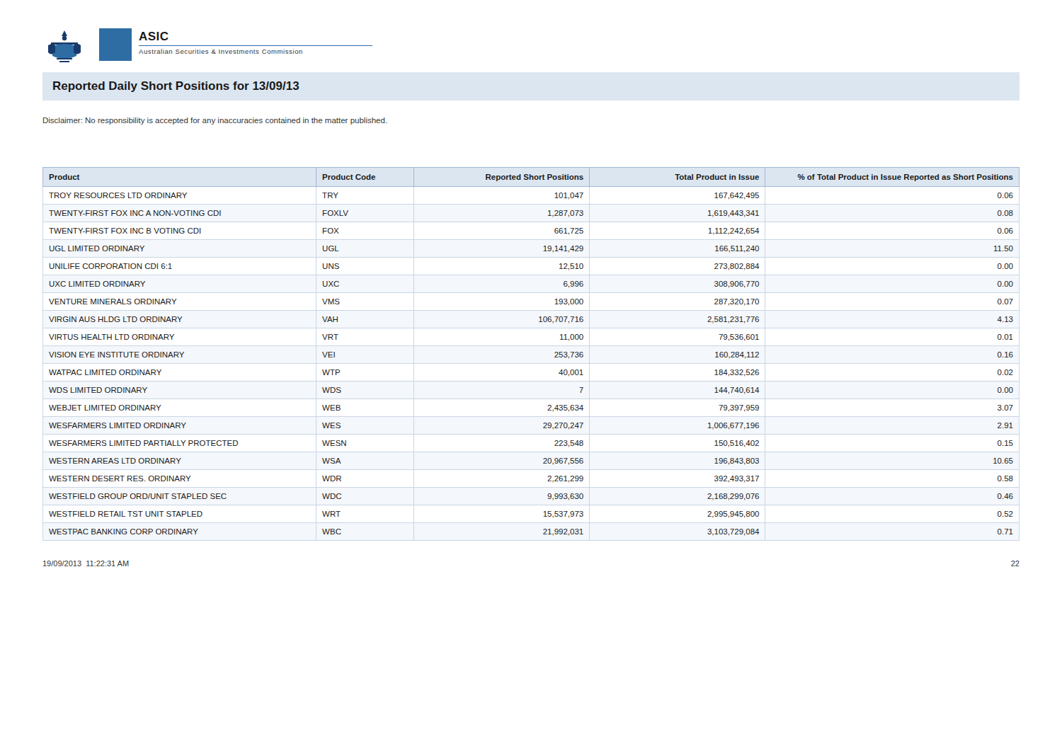ASIC
Australian Securities & Investments Commission
Reported Daily Short Positions for 13/09/13
Disclaimer: No responsibility is accepted for any inaccuracies contained in the matter published.
| Product | Product Code | Reported Short Positions | Total Product in Issue | % of Total Product in Issue Reported as Short Positions |
| --- | --- | --- | --- | --- |
| TROY RESOURCES LTD ORDINARY | TRY | 101,047 | 167,642,495 | 0.06 |
| TWENTY-FIRST FOX INC A NON-VOTING CDI | FOXLV | 1,287,073 | 1,619,443,341 | 0.08 |
| TWENTY-FIRST FOX INC B VOTING CDI | FOX | 661,725 | 1,112,242,654 | 0.06 |
| UGL LIMITED ORDINARY | UGL | 19,141,429 | 166,511,240 | 11.50 |
| UNILIFE CORPORATION CDI 6:1 | UNS | 12,510 | 273,802,884 | 0.00 |
| UXC LIMITED ORDINARY | UXC | 6,996 | 308,906,770 | 0.00 |
| VENTURE MINERALS ORDINARY | VMS | 193,000 | 287,320,170 | 0.07 |
| VIRGIN AUS HLDG LTD ORDINARY | VAH | 106,707,716 | 2,581,231,776 | 4.13 |
| VIRTUS HEALTH LTD ORDINARY | VRT | 11,000 | 79,536,601 | 0.01 |
| VISION EYE INSTITUTE ORDINARY | VEI | 253,736 | 160,284,112 | 0.16 |
| WATPAC LIMITED ORDINARY | WTP | 40,001 | 184,332,526 | 0.02 |
| WDS LIMITED ORDINARY | WDS | 7 | 144,740,614 | 0.00 |
| WEBJET LIMITED ORDINARY | WEB | 2,435,634 | 79,397,959 | 3.07 |
| WESFARMERS LIMITED ORDINARY | WES | 29,270,247 | 1,006,677,196 | 2.91 |
| WESFARMERS LIMITED PARTIALLY PROTECTED | WESN | 223,548 | 150,516,402 | 0.15 |
| WESTERN AREAS LTD ORDINARY | WSA | 20,967,556 | 196,843,803 | 10.65 |
| WESTERN DESERT RES. ORDINARY | WDR | 2,261,299 | 392,493,317 | 0.58 |
| WESTFIELD GROUP ORD/UNIT STAPLED SEC | WDC | 9,993,630 | 2,168,299,076 | 0.46 |
| WESTFIELD RETAIL TST UNIT STAPLED | WRT | 15,537,973 | 2,995,945,800 | 0.52 |
| WESTPAC BANKING CORP ORDINARY | WBC | 21,992,031 | 3,103,729,084 | 0.71 |
19/09/2013 11:22:31 AM
22